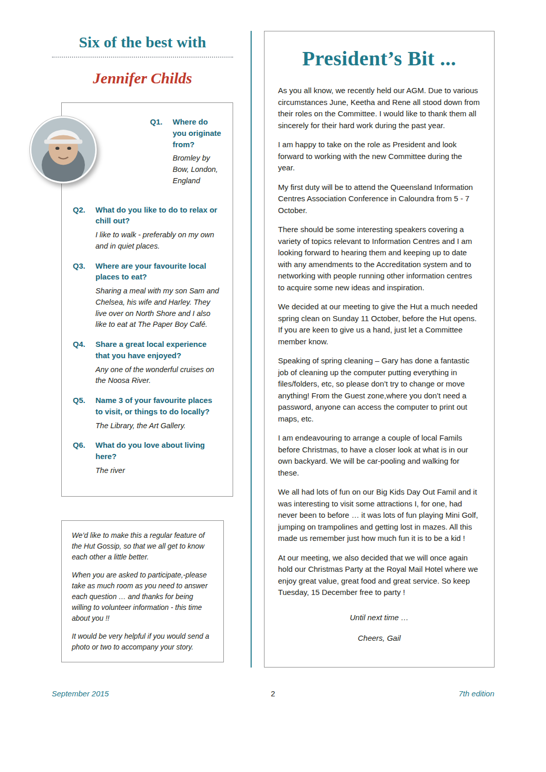Six of the best with
Jennifer Childs
Q1. Where do you originate from?
Bromley by Bow, London, England
Q2. What do you like to do to relax or chill out?
I like to walk - preferably on my own and in quiet places.
Q3. Where are your favourite local places to eat?
Sharing a meal with my son Sam and Chelsea, his wife and Harley. They live over on North Shore and I also like to eat at The Paper Boy Café.
Q4. Share a great local experience that you have enjoyed?
Any one of the wonderful cruises on the Noosa River.
Q5. Name 3 of your favourite places to visit, or things to do locally?
The Library, the Art Gallery.
Q6. What do you love about living here?
The river
We’d like to make this a regular feature of the Hut Gossip, so that we all get to know each other a little better.
When you are asked to participate,-please take as much room as you need to answer each question … and thanks for being willing to volunteer information - this time about you !!
It would be very helpful if you would send a photo or two to accompany your story.
President’s Bit ...
As you all know, we recently held our AGM. Due to various circumstances June, Keetha and Rene all stood down from their roles on the Committee. I would like to thank them all sincerely for their hard work during the past year.
I am happy to take on the role as President and look forward to working with the new Committee during the year.
My first duty will be to attend the Queensland Information Centres Association Conference in Caloundra from 5 - 7 October.
There should be some interesting speakers covering a variety of topics relevant to Information Centres and I am looking forward to hearing them and keeping up to date with any amendments to the Accreditation system and to networking with people running other information centres to acquire some new ideas and inspiration.
We decided at our meeting to give the Hut a much needed spring clean on Sunday 11 October, before the Hut opens. If you are keen to give us a hand, just let a Committee member know.
Speaking of spring cleaning – Gary has done a fantastic job of cleaning up the computer putting everything in files/folders, etc, so please don’t try to change or move anything! From the Guest zone,where you don’t need a password, anyone can access the computer to print out maps, etc.
I am endeavouring to arrange a couple of local Famils before Christmas, to have a closer look at what is in our own backyard. We will be car-pooling and walking for these.
We all had lots of fun on our Big Kids Day Out Famil and it was interesting to visit some attractions I, for one, had never been to before … it was lots of fun playing Mini Golf, jumping on trampolines and getting lost in mazes. All this made us remember just how much fun it is to be a kid !
At our meeting, we also decided that we will once again hold our Christmas Party at the Royal Mail Hotel where we enjoy great value, great food and great service. So keep Tuesday, 15 December free to party !
Until next time …
Cheers, Gail
September 2015
2
7th edition